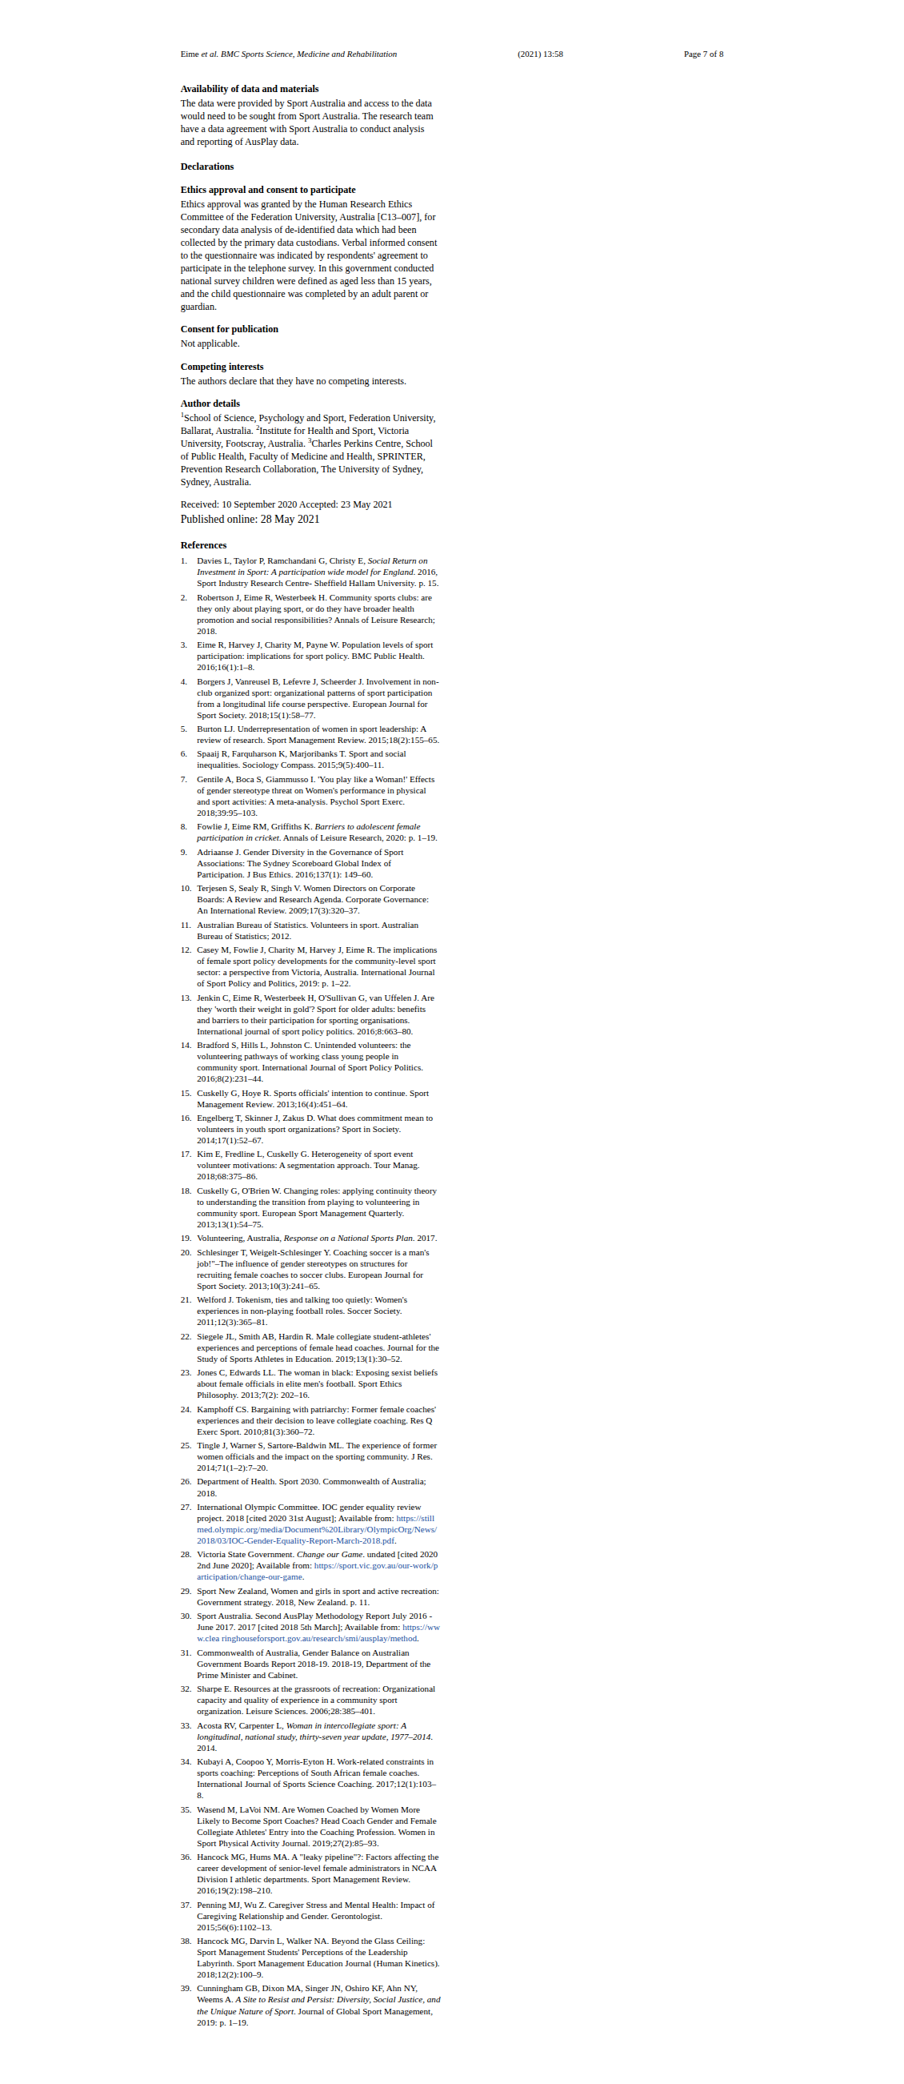Eime et al. BMC Sports Science, Medicine and Rehabilitation
(2021) 13:58
Page 7 of 8
Availability of data and materials
The data were provided by Sport Australia and access to the data would need to be sought from Sport Australia. The research team have a data agreement with Sport Australia to conduct analysis and reporting of AusPlay data.
Declarations
Ethics approval and consent to participate
Ethics approval was granted by the Human Research Ethics Committee of the Federation University, Australia [C13–007], for secondary data analysis of de-identified data which had been collected by the primary data custodians. Verbal informed consent to the questionnaire was indicated by respondents' agreement to participate in the telephone survey. In this government conducted national survey children were defined as aged less than 15 years, and the child questionnaire was completed by an adult parent or guardian.
Consent for publication
Not applicable.
Competing interests
The authors declare that they have no competing interests.
Author details
1School of Science, Psychology and Sport, Federation University, Ballarat, Australia. 2Institute for Health and Sport, Victoria University, Footscray, Australia. 3Charles Perkins Centre, School of Public Health, Faculty of Medicine and Health, SPRINTER, Prevention Research Collaboration, The University of Sydney, Sydney, Australia.
Received: 10 September 2020 Accepted: 23 May 2021
Published online: 28 May 2021
References
Davies L, Taylor P, Ramchandani G, Christy E, Social Return on Investment in Sport: A participation wide model for England. 2016, Sport Industry Research Centre- Sheffield Hallam University. p. 15.
Robertson J, Eime R, Westerbeek H. Community sports clubs: are they only about playing sport, or do they have broader health promotion and social responsibilities? Annals of Leisure Research; 2018.
Eime R, Harvey J, Charity M, Payne W. Population levels of sport participation: implications for sport policy. BMC Public Health. 2016;16(1):1–8.
Borgers J, Vanreusel B, Lefevre J, Scheerder J. Involvement in non-club organized sport: organizational patterns of sport participation from a longitudinal life course perspective. European Journal for Sport Society. 2018;15(1):58–77.
Burton LJ. Underrepresentation of women in sport leadership: A review of research. Sport Management Review. 2015;18(2):155–65.
Spaaij R, Farquharson K, Marjoribanks T. Sport and social inequalities. Sociology Compass. 2015;9(5):400–11.
Gentile A, Boca S, Giammusso I. 'You play like a Woman!' Effects of gender stereotype threat on Women's performance in physical and sport activities: A meta-analysis. Psychol Sport Exerc. 2018;39:95–103.
Fowlie J, Eime RM, Griffiths K. Barriers to adolescent female participation in cricket. Annals of Leisure Research, 2020: p. 1–19.
Adriaanse J. Gender Diversity in the Governance of Sport Associations: The Sydney Scoreboard Global Index of Participation. J Bus Ethics. 2016;137(1): 149–60.
Terjesen S, Sealy R, Singh V. Women Directors on Corporate Boards: A Review and Research Agenda. Corporate Governance: An International Review. 2009;17(3):320–37.
Australian Bureau of Statistics. Volunteers in sport. Australian Bureau of Statistics; 2012.
Casey M, Fowlie J, Charity M, Harvey J, Eime R. The implications of female sport policy developments for the community-level sport sector: a perspective from Victoria, Australia. International Journal of Sport Policy and Politics, 2019: p. 1–22.
Jenkin C, Eime R, Westerbeek H, O'Sullivan G, van Uffelen J. Are they 'worth their weight in gold'? Sport for older adults: benefits and barriers to their participation for sporting organisations. International journal of sport policy politics. 2016;8:663–80.
Bradford S, Hills L, Johnston C. Unintended volunteers: the volunteering pathways of working class young people in community sport. International Journal of Sport Policy Politics. 2016;8(2):231–44.
Cuskelly G, Hoye R. Sports officials' intention to continue. Sport Management Review. 2013;16(4):451–64.
Engelberg T, Skinner J, Zakus D. What does commitment mean to volunteers in youth sport organizations? Sport in Society. 2014;17(1):52–67.
Kim E, Fredline L, Cuskelly G. Heterogeneity of sport event volunteer motivations: A segmentation approach. Tour Manag. 2018;68:375–86.
Cuskelly G, O'Brien W. Changing roles: applying continuity theory to understanding the transition from playing to volunteering in community sport. European Sport Management Quarterly. 2013;13(1):54–75.
Volunteering, Australia, Response on a National Sports Plan. 2017.
Schlesinger T, Weigelt-Schlesinger Y. Coaching soccer is a man's job!"–The influence of gender stereotypes on structures for recruiting female coaches to soccer clubs. European Journal for Sport Society. 2013;10(3):241–65.
Welford J. Tokenism, ties and talking too quietly: Women's experiences in non-playing football roles. Soccer Society. 2011;12(3):365–81.
Siegele JL, Smith AB, Hardin R. Male collegiate student-athletes' experiences and perceptions of female head coaches. Journal for the Study of Sports Athletes in Education. 2019;13(1):30–52.
Jones C, Edwards LL. The woman in black: Exposing sexist beliefs about female officials in elite men's football. Sport Ethics Philosophy. 2013;7(2): 202–16.
Kamphoff CS. Bargaining with patriarchy: Former female coaches' experiences and their decision to leave collegiate coaching. Res Q Exerc Sport. 2010;81(3):360–72.
Tingle J, Warner S, Sartore-Baldwin ML. The experience of former women officials and the impact on the sporting community. J Res. 2014;71(1–2):7–20.
Department of Health. Sport 2030. Commonwealth of Australia; 2018.
International Olympic Committee. IOC gender equality review project. 2018 [cited 2020 31st August]; Available from: https://stillmed.olympic.org/media/Document%20Library/OlympicOrg/News/2018/03/IOC-Gender-Equality-Report-March-2018.pdf.
Victoria State Government. Change our Game. undated [cited 2020 2nd June 2020]; Available from: https://sport.vic.gov.au/our-work/participation/change-our-game.
Sport New Zealand, Women and girls in sport and active recreation: Government strategy. 2018, New Zealand. p. 11.
Sport Australia. Second AusPlay Methodology Report July 2016 - June 2017. 2017 [cited 2018 5th March]; Available from: https://www.clea ringhouseforsport.gov.au/research/smi/ausplay/method.
Commonwealth of Australia, Gender Balance on Australian Government Boards Report 2018-19. 2018-19, Department of the Prime Minister and Cabinet.
Sharpe E. Resources at the grassroots of recreation: Organizational capacity and quality of experience in a community sport organization. Leisure Sciences. 2006;28:385–401.
Acosta RV, Carpenter L, Woman in intercollegiate sport: A longitudinal, national study, thirty-seven year update, 1977–2014. 2014.
Kubayi A, Coopoo Y, Morris-Eyton H. Work-related constraints in sports coaching: Perceptions of South African female coaches. International Journal of Sports Science Coaching. 2017;12(1):103–8.
Wasend M, LaVoi NM. Are Women Coached by Women More Likely to Become Sport Coaches? Head Coach Gender and Female Collegiate Athletes' Entry into the Coaching Profession. Women in Sport Physical Activity Journal. 2019;27(2):85–93.
Hancock MG, Hums MA. A "leaky pipeline"?: Factors affecting the career development of senior-level female administrators in NCAA Division I athletic departments. Sport Management Review. 2016;19(2):198–210.
Penning MJ, Wu Z. Caregiver Stress and Mental Health: Impact of Caregiving Relationship and Gender. Gerontologist. 2015;56(6):1102–13.
Hancock MG, Darvin L, Walker NA. Beyond the Glass Ceiling: Sport Management Students' Perceptions of the Leadership Labyrinth. Sport Management Education Journal (Human Kinetics). 2018;12(2):100–9.
Cunningham GB, Dixon MA, Singer JN, Oshiro KF, Ahn NY, Weems A. A Site to Resist and Persist: Diversity, Social Justice, and the Unique Nature of Sport. Journal of Global Sport Management, 2019: p. 1–19.